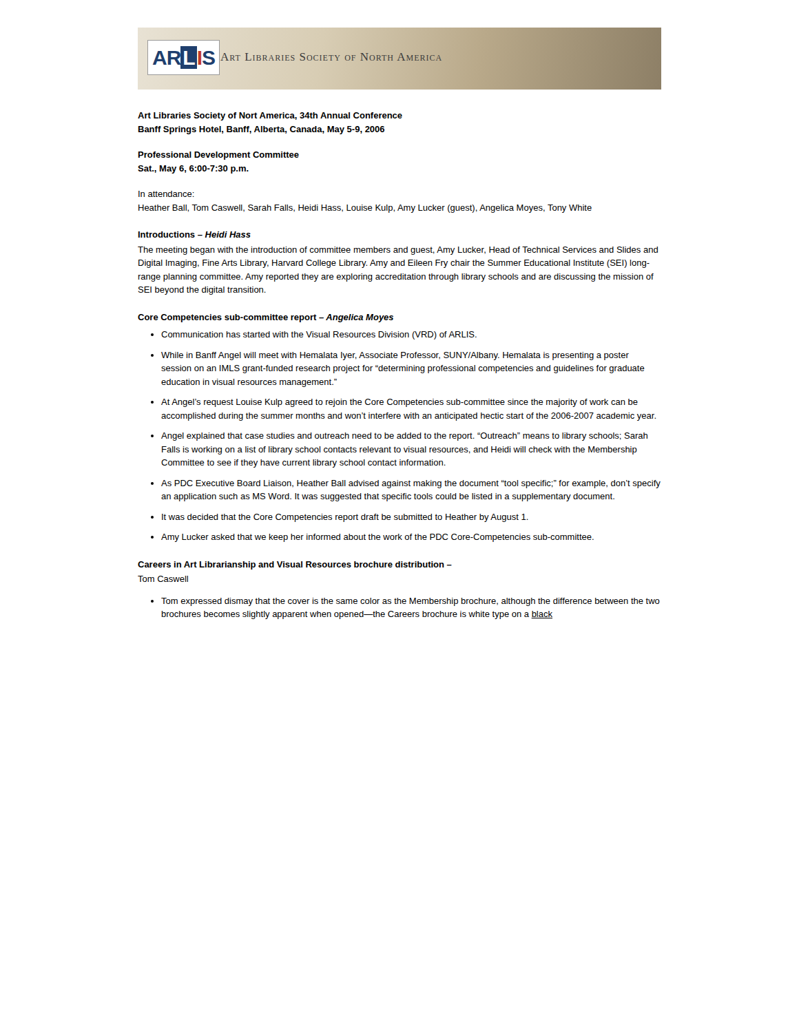ARLIS
Art Libraries Society of North America
Art Libraries Society of Nort America, 34th Annual Conference
Banff Springs Hotel, Banff, Alberta, Canada, May 5-9, 2006
Professional Development Committee
Sat., May 6, 6:00-7:30 p.m.
In attendance:
Heather Ball, Tom Caswell, Sarah Falls, Heidi Hass, Louise Kulp, Amy Lucker (guest), Angelica Moyes, Tony White
Introductions – Heidi Hass
The meeting began with the introduction of committee members and guest, Amy Lucker, Head of Technical Services and Slides and Digital Imaging, Fine Arts Library, Harvard College Library. Amy and Eileen Fry chair the Summer Educational Institute (SEI) long-range planning committee. Amy reported they are exploring accreditation through library schools and are discussing the mission of SEI beyond the digital transition.
Core Competencies sub-committee report – Angelica Moyes
Communication has started with the Visual Resources Division (VRD) of ARLIS.
While in Banff Angel will meet with Hemalata Iyer, Associate Professor, SUNY/Albany. Hemalata is presenting a poster session on an IMLS grant-funded research project for “determining professional competencies and guidelines for graduate education in visual resources management.”
At Angel’s request Louise Kulp agreed to rejoin the Core Competencies sub-committee since the majority of work can be accomplished during the summer months and won’t interfere with an anticipated hectic start of the 2006-2007 academic year.
Angel explained that case studies and outreach need to be added to the report. “Outreach” means to library schools; Sarah Falls is working on a list of library school contacts relevant to visual resources, and Heidi will check with the Membership Committee to see if they have current library school contact information.
As PDC Executive Board Liaison, Heather Ball advised against making the document “tool specific;” for example, don’t specify an application such as MS Word. It was suggested that specific tools could be listed in a supplementary document.
It was decided that the Core Competencies report draft be submitted to Heather by August 1.
Amy Lucker asked that we keep her informed about the work of the PDC Core-Competencies sub-committee.
Careers in Art Librarianship and Visual Resources brochure distribution –
Tom Caswell
Tom expressed dismay that the cover is the same color as the Membership brochure, although the difference between the two brochures becomes slightly apparent when opened—the Careers brochure is white type on a black